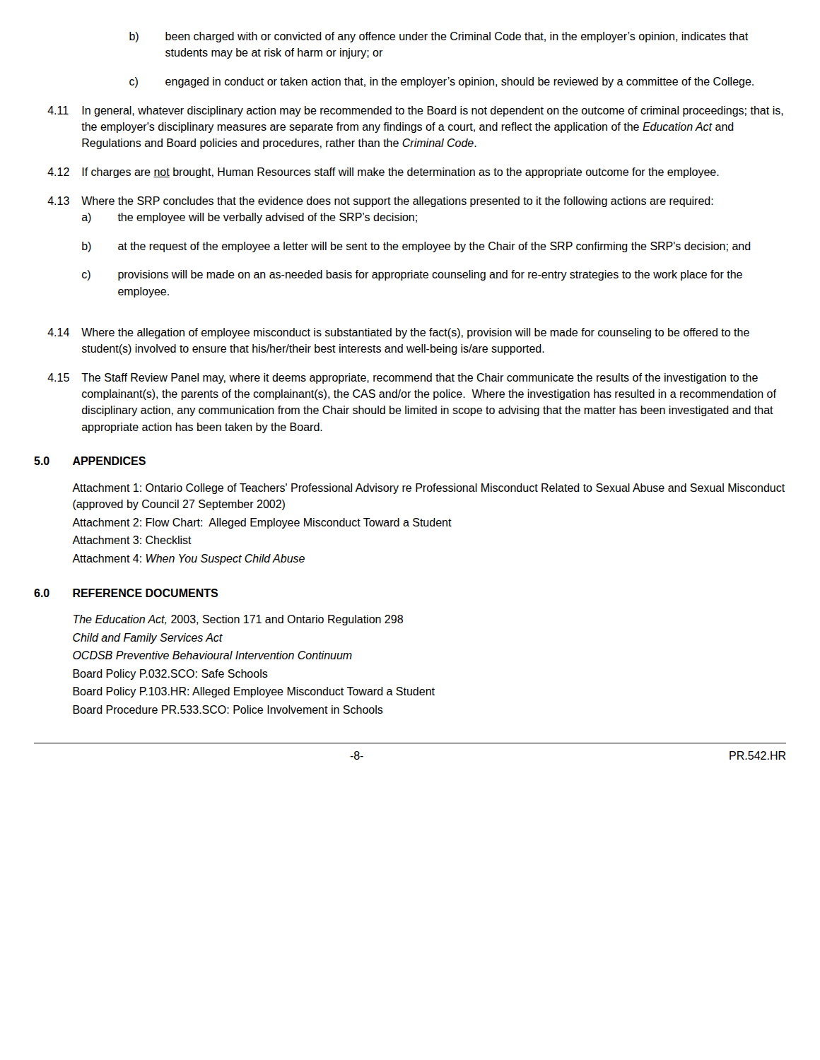b)
been charged with or convicted of any offence under the Criminal Code that, in the employer’s opinion, indicates that students may be at risk of harm or injury; or
c)
engaged in conduct or taken action that, in the employer’s opinion, should be reviewed by a committee of the College.
4.11
In general, whatever disciplinary action may be recommended to the Board is not dependent on the outcome of criminal proceedings; that is, the employer's disciplinary measures are separate from any findings of a court, and reflect the application of the Education Act and Regulations and Board policies and procedures, rather than the Criminal Code.
4.12
If charges are not brought, Human Resources staff will make the determination as to the appropriate outcome for the employee.
4.13
Where the SRP concludes that the evidence does not support the allegations presented to it the following actions are required:
a)
the employee will be verbally advised of the SRP’s decision;
b)
at the request of the employee a letter will be sent to the employee by the Chair of the SRP confirming the SRP's decision; and
c)
provisions will be made on an as-needed basis for appropriate counseling and for re-entry strategies to the work place for the employee.
4.14
Where the allegation of employee misconduct is substantiated by the fact(s), provision will be made for counseling to be offered to the student(s) involved to ensure that his/her/their best interests and well-being is/are supported.
4.15
The Staff Review Panel may, where it deems appropriate, recommend that the Chair communicate the results of the investigation to the complainant(s), the parents of the complainant(s), the CAS and/or the police. Where the investigation has resulted in a recommendation of disciplinary action, any communication from the Chair should be limited in scope to advising that the matter has been investigated and that appropriate action has been taken by the Board.
5.0 APPENDICES
Attachment 1: Ontario College of Teachers' Professional Advisory re Professional Misconduct Related to Sexual Abuse and Sexual Misconduct (approved by Council 27 September 2002)
Attachment 2: Flow Chart: Alleged Employee Misconduct Toward a Student
Attachment 3: Checklist
Attachment 4: When You Suspect Child Abuse
6.0 REFERENCE DOCUMENTS
The Education Act, 2003, Section 171 and Ontario Regulation 298
Child and Family Services Act
OCDSB Preventive Behavioural Intervention Continuum
Board Policy P.032.SCO: Safe Schools
Board Policy P.103.HR: Alleged Employee Misconduct Toward a Student
Board Procedure PR.533.SCO: Police Involvement in Schools
-8- PR.542.HR